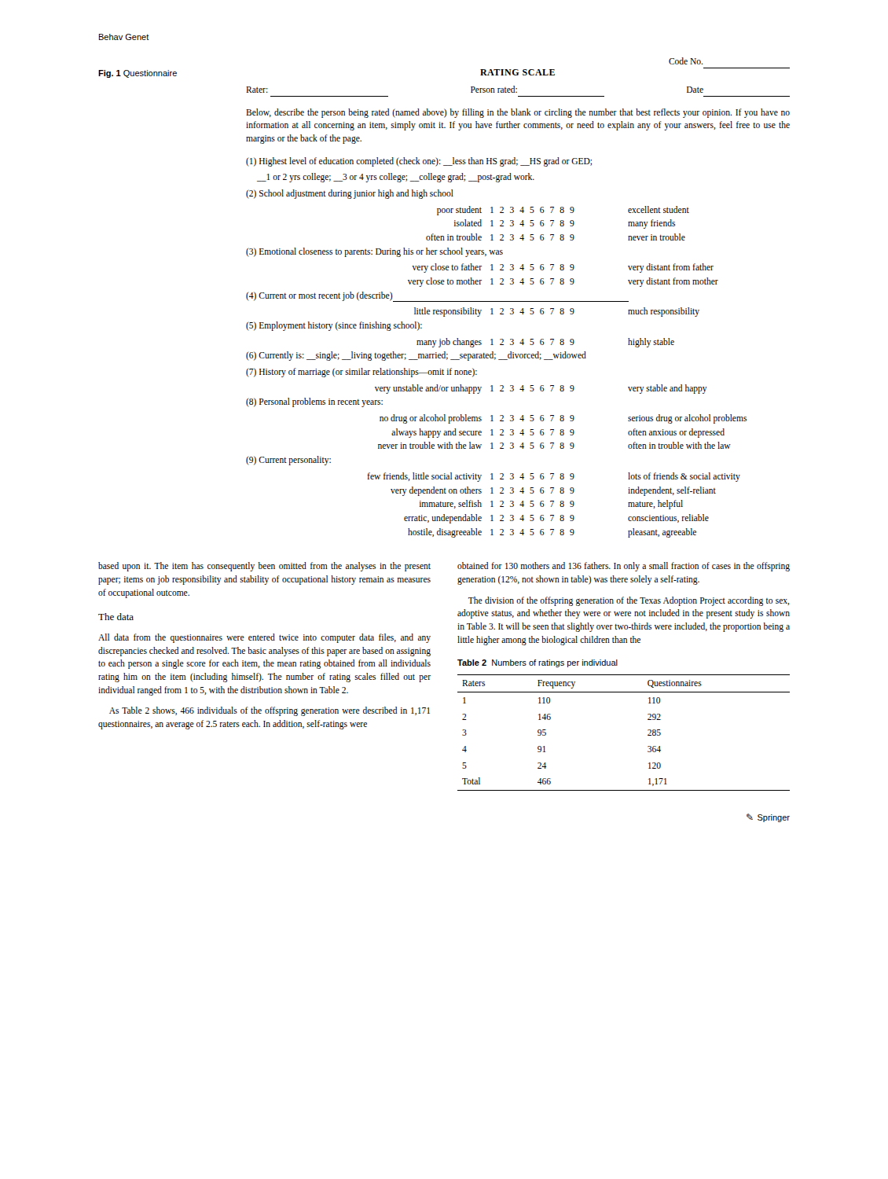Behav Genet
Fig. 1 Questionnaire
Code No.
RATING SCALE
Rater: Person rated: Date
Below, describe the person being rated (named above) by filling in the blank or circling the number that best reflects your opinion. If you have no information at all concerning an item, simply omit it. If you have further comments, or need to explain any of your answers, feel free to use the margins or the back of the page.
(1) Highest level of education completed (check one): __less than HS grad; __HS grad or GED;
__1 or 2 yrs college; __3 or 4 yrs college; __college grad; __post-grad work.
(2) School adjustment during junior high and high school
poor student
1 2 3 4 5 6 7 8 9
excellent student
isolated
1 2 3 4 5 6 7 8 9
many friends
often in trouble
1 2 3 4 5 6 7 8 9
never in trouble
(3) Emotional closeness to parents: During his or her school years, was
very close to father
1 2 3 4 5 6 7 8 9
very distant from father
very close to mother
1 2 3 4 5 6 7 8 9
very distant from mother
(4) Current or most recent job (describe)
little responsibility
1 2 3 4 5 6 7 8 9
much responsibility
(5) Employment history (since finishing school):
many job changes
1 2 3 4 5 6 7 8 9
highly stable
(6) Currently is: __single; __living together; __married; __separated; __divorced; __widowed
(7) History of marriage (or similar relationships—omit if none):
very unstable and/or unhappy
1 2 3 4 5 6 7 8 9
very stable and happy
(8) Personal problems in recent years:
no drug or alcohol problems
1 2 3 4 5 6 7 8 9
serious drug or alcohol problems
always happy and secure
1 2 3 4 5 6 7 8 9
often anxious or depressed
never in trouble with the law
1 2 3 4 5 6 7 8 9
often in trouble with the law
(9) Current personality:
few friends, little social activity
1 2 3 4 5 6 7 8 9
lots of friends & social activity
very dependent on others
1 2 3 4 5 6 7 8 9
independent, self-reliant
immature, selfish
1 2 3 4 5 6 7 8 9
mature, helpful
erratic, undependable
1 2 3 4 5 6 7 8 9
conscientious, reliable
hostile, disagreeable
1 2 3 4 5 6 7 8 9
pleasant, agreeable
based upon it. The item has consequently been omitted from the analyses in the present paper; items on job responsibility and stability of occupational history remain as measures of occupational outcome.
The data
All data from the questionnaires were entered twice into computer data files, and any discrepancies checked and resolved. The basic analyses of this paper are based on assigning to each person a single score for each item, the mean rating obtained from all individuals rating him on the item (including himself). The number of rating scales filled out per individual ranged from 1 to 5, with the distribution shown in Table 2.
As Table 2 shows, 466 individuals of the offspring generation were described in 1,171 questionnaires, an average of 2.5 raters each. In addition, self-ratings were
obtained for 130 mothers and 136 fathers. In only a small fraction of cases in the offspring generation (12%, not shown in table) was there solely a self-rating.
The division of the offspring generation of the Texas Adoption Project according to sex, adoptive status, and whether they were or were not included in the present study is shown in Table 3. It will be seen that slightly over two-thirds were included, the proportion being a little higher among the biological children than the
Table 2 Numbers of ratings per individual
| Raters | Frequency | Questionnaires |
| --- | --- | --- |
| 1 | 110 | 110 |
| 2 | 146 | 292 |
| 3 | 95 | 285 |
| 4 | 91 | 364 |
| 5 | 24 | 120 |
| Total | 466 | 1,171 |
✎Springer